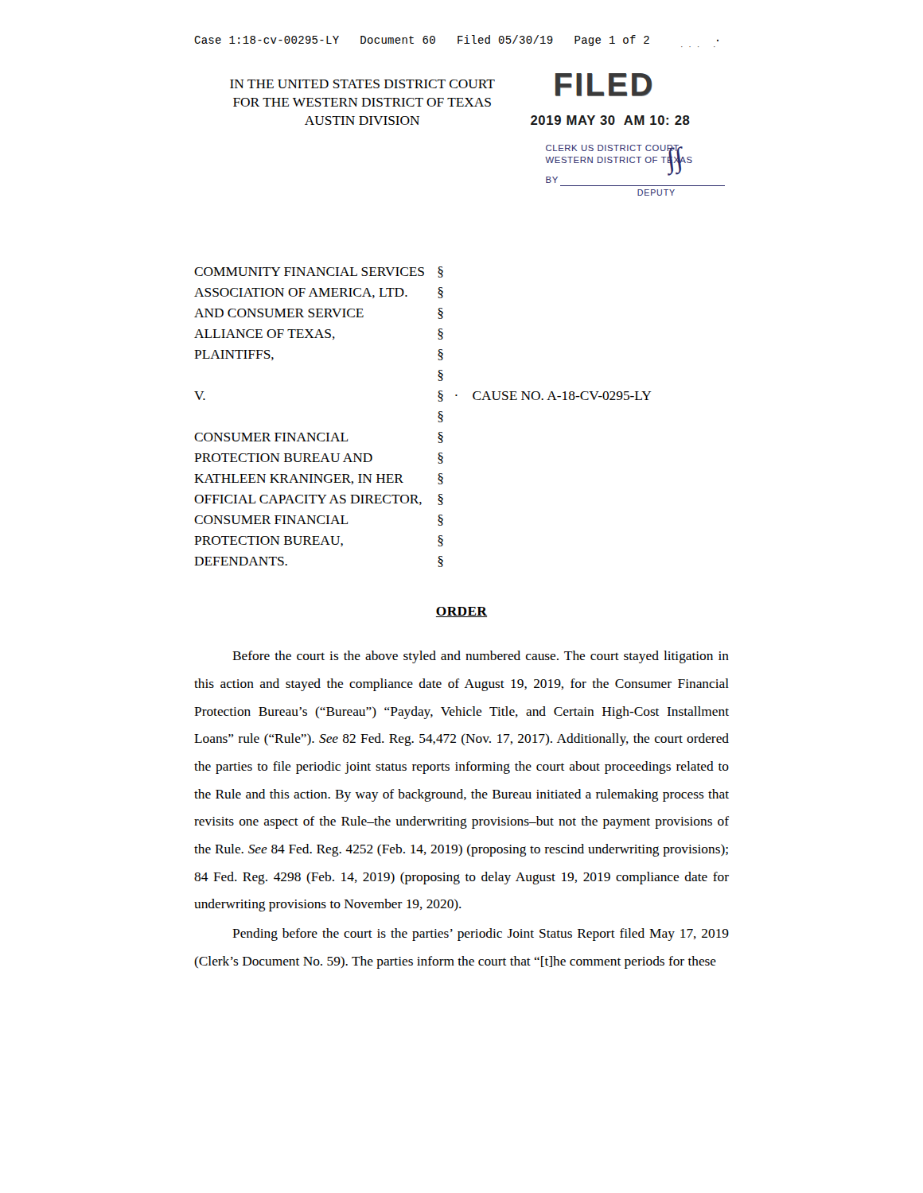Case 1:18-cv-00295-LY Document 60 Filed 05/30/19 Page 1 of 2 ·
IN THE UNITED STATES DISTRICT COURT
FOR THE WESTERN DISTRICT OF TEXAS
AUSTIN DIVISION
· · · ·
FILED
2019 MAY 30 AM 10: 28
∫∫
CLERK US DISTRICT COURT
WESTERN DISTRICT OF TEXAS
BY
DEPUTY
| COMMUNITY FINANCIAL SERVICES | § | |
| ASSOCIATION OF AMERICA, LTD. | § | |
| AND CONSUMER SERVICE | § | |
| ALLIANCE OF TEXAS, | § | |
| PLAINTIFFS, | § | |
| | § | |
| V. | § | · CAUSE NO. A-18-CV-0295-LY |
| | § | |
| CONSUMER FINANCIAL | § | |
| PROTECTION BUREAU AND | § | |
| KATHLEEN KRANINGER, IN HER | § | |
| OFFICIAL CAPACITY AS DIRECTOR, | § | |
| CONSUMER FINANCIAL | § | |
| PROTECTION BUREAU, | § | |
| DEFENDANTS. | § | |
ORDER
Before the court is the above styled and numbered cause. The court stayed litigation in this action and stayed the compliance date of August 19, 2019, for the Consumer Financial Protection Bureau’s (“Bureau”) “Payday, Vehicle Title, and Certain High-Cost Installment Loans” rule (“Rule”). See 82 Fed. Reg. 54,472 (Nov. 17, 2017). Additionally, the court ordered the parties to file periodic joint status reports informing the court about proceedings related to the Rule and this action. By way of background, the Bureau initiated a rulemaking process that revisits one aspect of the Rule–the underwriting provisions–but not the payment provisions of the Rule. See 84 Fed. Reg. 4252 (Feb. 14, 2019) (proposing to rescind underwriting provisions); 84 Fed. Reg. 4298 (Feb. 14, 2019) (proposing to delay August 19, 2019 compliance date for underwriting provisions to November 19, 2020).
Pending before the court is the parties’ periodic Joint Status Report filed May 17, 2019 (Clerk’s Document No. 59). The parties inform the court that “[t]he comment periods for these